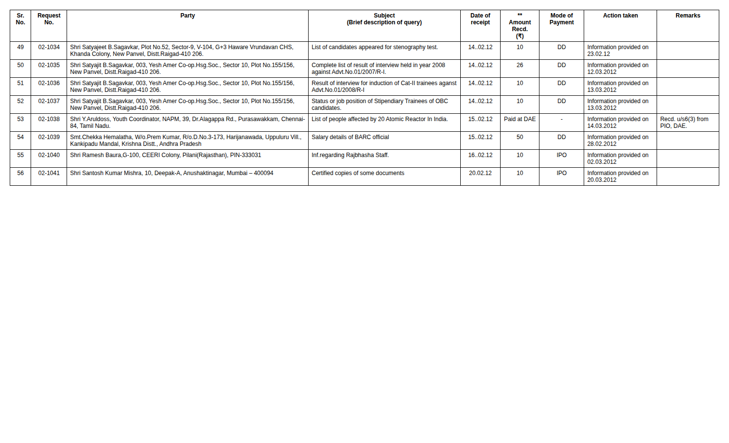| Sr. No. | Request No. | Party | Subject (Brief description of query) | Date of receipt | ** Amount Recd. (₹) | Mode of Payment | Action taken | Remarks |
| --- | --- | --- | --- | --- | --- | --- | --- | --- |
| 49 | 02-1034 | Shri Satyajeet B.Sagavkar, Plot No.52, Sector-9, V-104, G+3 Haware Vrundavan CHS, Khanda Colony, New Panvel, Distt.Raigad-410 206. | List of candidates appeared for stenography test. | 14..02.12 | 10 | DD | Information provided on 23.02.12 | |
| 50 | 02-1035 | Shri Satyajit B.Sagavkar, 003, Yesh Amer Co-op.Hsg.Soc., Sector 10, Plot No.155/156, New Panvel, Distt.Raigad-410 206. | Complete list of result of interview held in year 2008 against Advt.No.01/2007/R-I. | 14..02.12 | 26 | DD | Information provided on 12.03.2012 | |
| 51 | 02-1036 | Shri Satyajit B.Sagavkar, 003, Yesh Amer Co-op.Hsg.Soc., Sector 10, Plot No.155/156, New Panvel, Distt.Raigad-410 206. | Result of interview for induction of Cat-II trainees aganst Advt.No.01/2008/R-I | 14..02.12 | 10 | DD | Information provided on 13.03.2012 | |
| 52 | 02-1037 | Shri Satyajit B.Sagavkar, 003, Yesh Amer Co-op.Hsg.Soc., Sector 10, Plot No.155/156, New Panvel, Distt.Raigad-410 206. | Status or job position of Stipendiary Trainees of OBC candidates. | 14..02.12 | 10 | DD | Information provided on 13.03.2012 | |
| 53 | 02-1038 | Shri Y.Aruldoss, Youth Coordinator, NAPM, 39, Dr.Alagappa Rd., Purasawakkam, Chennai-84, Tamil Nadu. | List of people affected by 20 Atomic Reactor In India. | 15..02.12 | Paid at DAE | - | Information provided on 14.03.2012 | Recd. u/s6(3) from PIO, DAE. |
| 54 | 02-1039 | Smt.Chekka Hemalatha, W/o.Prem Kumar, R/o.D.No.3-173, Harijanawada, Uppuluru Vill., Kankipadu Mandal, Krishna Distt., Andhra Pradesh | Salary details of BARC official | 15..02.12 | 50 | DD | Information provided on 28.02.2012 | |
| 55 | 02-1040 | Shri Ramesh Baura,G-100, CEERI Colony, Pilani(Rajasthan), PIN-333031 | Inf.regarding Rajbhasha Staff. | 16..02.12 | 10 | IPO | Information provided on 02.03.2012 | |
| 56 | 02-1041 | Shri Santosh Kumar Mishra, 10, Deepak-A, Anushaktinagar, Mumbai – 400094 | Certified copies of some documents | 20.02.12 | 10 | IPO | Information provided on 20.03.2012 | |